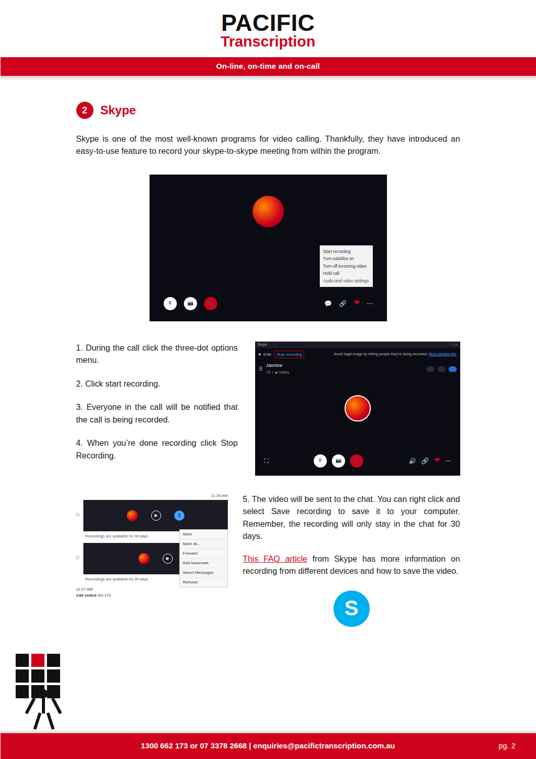PACIFIC
Transcription
On-line, on-time and on-call
2
Skype
Skype is one of the most well-known programs for video calling. Thankfully, they have introduced an easy-to-use feature to record your skype-to-skype meeting from within the program.
Start recording
Turn subtitles on
Turn off incoming video
Hold call
Audio and video settings
🎙
📷
📞
💬
🔗
❤
⋯
1. During the call click the three-dot options menu.
2. Click start recording.
3. Everyone in the call will be notified that the call is being recorded.
4. When you’re done recording click Stop Recording.
Skype − □ ×
⏺ 0:00 Stop recording Avoid legal snags by telling people they’re being recorded. More privacy info
☰ Jasmine
1/9 | ▣ Gallery
⛶
🎙
📷
📞
🔊
🔗
❤
⋯
11:26 AM
▷
▶
👤
Recordings are available for 30 days
▷
▶
Recordings are available for 30 days
Save
Save as...
Forward
Add bookmark
Select Messages
Remove
11:27 AM
Call ended 2m 17s
5. The video will be sent to the chat. You can right click and select Save recording to save it to your computer. Remember, the recording will only stay in the chat for 30 days.
This FAQ article from Skype has more information on recording from different devices and how to save the video.
S
1300 662 173 or 07 3378 2668 | enquiries@pacifictranscription.com.au pg. 2